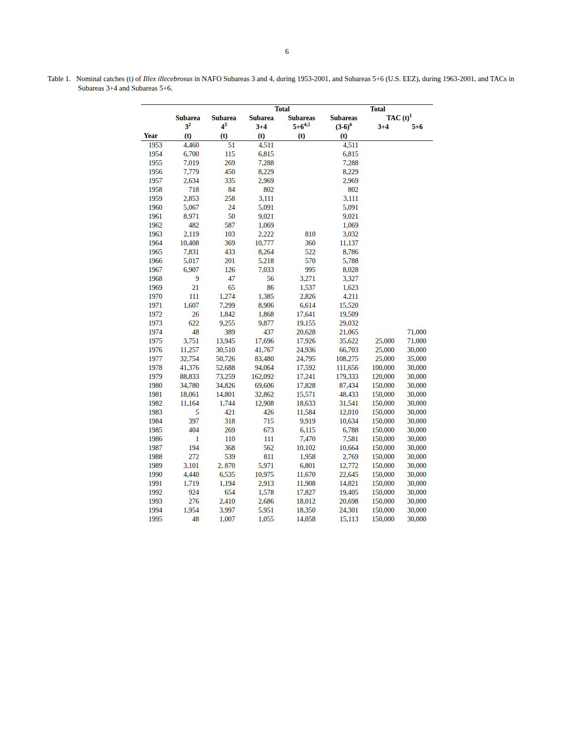6
Table 1. Nominal catches (t) of Illex illecebrosus in NAFO Subareas 3 and 4, during 1953-2001, and Subareas 5+6 (U.S. EEZ), during 1963-2001, and TACs in Subareas 3+4 and Subareas 5+6.
| | | | Total | Total |
| --- | --- | --- | --- | --- |
| | Subarea | Subarea | Subarea | Subareas | Subareas | TAC (t) 1 |
| | 3 2 | 4 3 | 3+4 | 5+6 4,5 | (3-6) 6 | 3+4 | 5+6 |
| Year | (t) | (t) | (t) | (t) | (t) | | |
| 1953 | 4,460 | 51 | 4,511 | | 4,511 | | |
| 1954 | 6,700 | 115 | 6,815 | | 6,815 | | |
| 1955 | 7,019 | 269 | 7,288 | | 7,288 | | |
| 1956 | 7,779 | 450 | 8,229 | | 8,229 | | |
| 1957 | 2,634 | 335 | 2,969 | | 2,969 | | |
| 1958 | 718 | 84 | 802 | | 802 | | |
| 1959 | 2,853 | 258 | 3,111 | | 3,111 | | |
| 1960 | 5,067 | 24 | 5,091 | | 5,091 | | |
| 1961 | 8,971 | 50 | 9,021 | | 9,021 | | |
| 1962 | 482 | 587 | 1,069 | | 1,069 | | |
| 1963 | 2,119 | 103 | 2,222 | 810 | 3,032 | | |
| 1964 | 10,408 | 369 | 10,777 | 360 | 11,137 | | |
| 1965 | 7,831 | 433 | 8,264 | 522 | 8,786 | | |
| 1966 | 5,017 | 201 | 5,218 | 570 | 5,788 | | |
| 1967 | 6,907 | 126 | 7,033 | 995 | 8,028 | | |
| 1968 | 9 | 47 | 56 | 3,271 | 3,327 | | |
| 1969 | 21 | 65 | 86 | 1,537 | 1,623 | | |
| 1970 | 111 | 1,274 | 1,385 | 2,826 | 4,211 | | |
| 1971 | 1,607 | 7,299 | 8,906 | 6,614 | 15,520 | | |
| 1972 | 26 | 1,842 | 1,868 | 17,641 | 19,509 | | |
| 1973 | 622 | 9,255 | 9,877 | 19,155 | 29,032 | | |
| 1974 | 48 | 389 | 437 | 20,628 | 21,065 | | 71,000 |
| 1975 | 3,751 | 13,945 | 17,696 | 17,926 | 35,622 | 25,000 | 71,000 |
| 1976 | 11,257 | 30,510 | 41,767 | 24,936 | 66,703 | 25,000 | 30,000 |
| 1977 | 32,754 | 50,726 | 83,480 | 24,795 | 108,275 | 25,000 | 35,000 |
| 1978 | 41,376 | 52,688 | 94,064 | 17,592 | 111,656 | 100,000 | 30,000 |
| 1979 | 88,833 | 73,259 | 162,092 | 17,241 | 179,333 | 120,000 | 30,000 |
| 1980 | 34,780 | 34,826 | 69,606 | 17,828 | 87,434 | 150,000 | 30,000 |
| 1981 | 18,061 | 14,801 | 32,862 | 15,571 | 48,433 | 150,000 | 30,000 |
| 1982 | 11,164 | 1,744 | 12,908 | 18,633 | 31,541 | 150,000 | 30,000 |
| 1983 | 5 | 421 | 426 | 11,584 | 12,010 | 150,000 | 30,000 |
| 1984 | 397 | 318 | 715 | 9,919 | 10,634 | 150,000 | 30,000 |
| 1985 | 404 | 269 | 673 | 6,115 | 6,788 | 150,000 | 30,000 |
| 1986 | 1 | 110 | 111 | 7,470 | 7,581 | 150,000 | 30,000 |
| 1987 | 194 | 368 | 562 | 10,102 | 10,664 | 150,000 | 30,000 |
| 1988 | 272 | 539 | 811 | 1,958 | 2,769 | 150,000 | 30,000 |
| 1989 | 3,101 | 2, 870 | 5,971 | 6,801 | 12,772 | 150,000 | 30,000 |
| 1990 | 4,440 | 6,535 | 10,975 | 11,670 | 22,645 | 150,000 | 30,000 |
| 1991 | 1,719 | 1,194 | 2,913 | 11,908 | 14,821 | 150,000 | 30,000 |
| 1992 | 924 | 654 | 1,578 | 17,827 | 19,405 | 150,000 | 30,000 |
| 1993 | 276 | 2,410 | 2,686 | 18,012 | 20,698 | 150,000 | 30,000 |
| 1994 | 1,954 | 3,997 | 5,951 | 18,350 | 24,301 | 150,000 | 30,000 |
| 1995 | 48 | 1,007 | 1,055 | 14,058 | 15,113 | 150,000 | 30,000 |